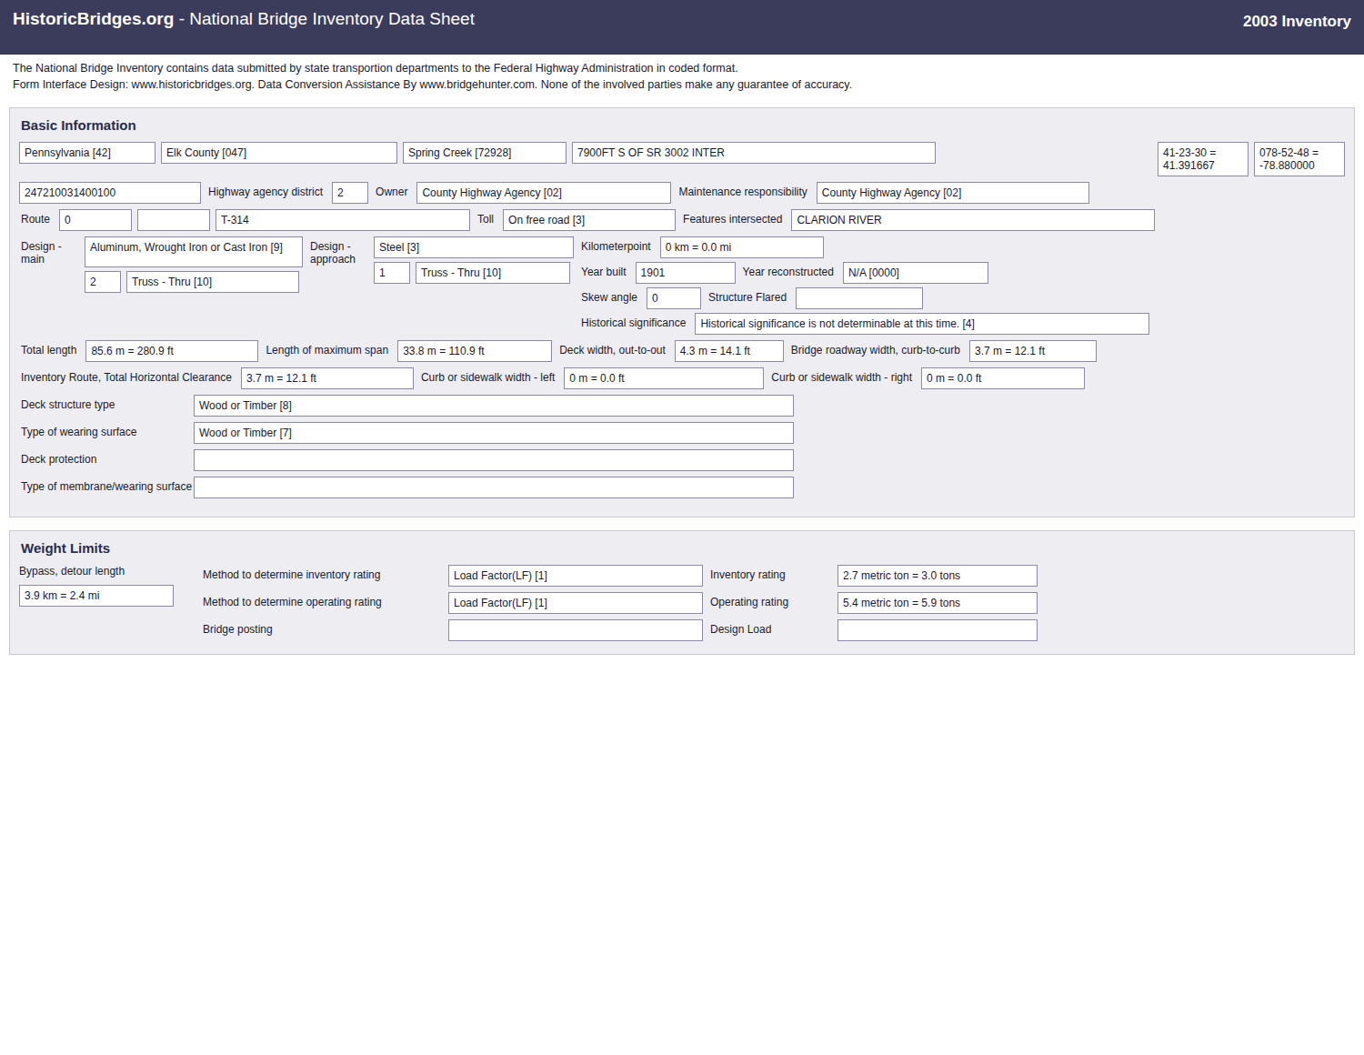HistoricBridges.org - National Bridge Inventory Data Sheet
2003 Inventory
The National Bridge Inventory contains data submitted by state transportion departments to the Federal Highway Administration in coded format.
Form Interface Design: www.historicbridges.org. Data Conversion Assistance By www.bridgehunter.com. None of the involved parties make any guarantee of accuracy.
Basic Information
Pennsylvania [42]
Elk County [047]
Spring Creek [72928]
7900FT S OF SR 3002 INTER
41-23-30 = 41.391667
078-52-48 = -78.880000
247210031400100
Highway agency district
2
Owner
County Highway Agency [02]
Maintenance responsibility
County Highway Agency [02]
Route
0
T-314
Toll
On free road [3]
Features intersected
CLARION RIVER
Design - main
Aluminum, Wrought Iron or Cast Iron [9]
2
Truss - Thru [10]
Design - approach
Steel [3]
1
Truss - Thru [10]
Kilometerpoint
0 km = 0.0 mi
Year built
1901
Year reconstructed
N/A [0000]
Skew angle
0
Structure Flared
Historical significance
Historical significance is not determinable at this time. [4]
Total length
85.6 m = 280.9 ft
Length of maximum span
33.8 m = 110.9 ft
Deck width, out-to-out
4.3 m = 14.1 ft
Bridge roadway width, curb-to-curb
3.7 m = 12.1 ft
Inventory Route, Total Horizontal Clearance
3.7 m = 12.1 ft
Curb or sidewalk width - left
0 m = 0.0 ft
Curb or sidewalk width - right
0 m = 0.0 ft
Deck structure type
Wood or Timber [8]
Type of wearing surface
Wood or Timber [7]
Deck protection
Type of membrane/wearing surface
Weight Limits
Bypass, detour length
3.9 km = 2.4 mi
Method to determine inventory rating
Load Factor(LF) [1]
Inventory rating
2.7 metric ton = 3.0 tons
Method to determine operating rating
Load Factor(LF) [1]
Operating rating
5.4 metric ton = 5.9 tons
Bridge posting
Design Load